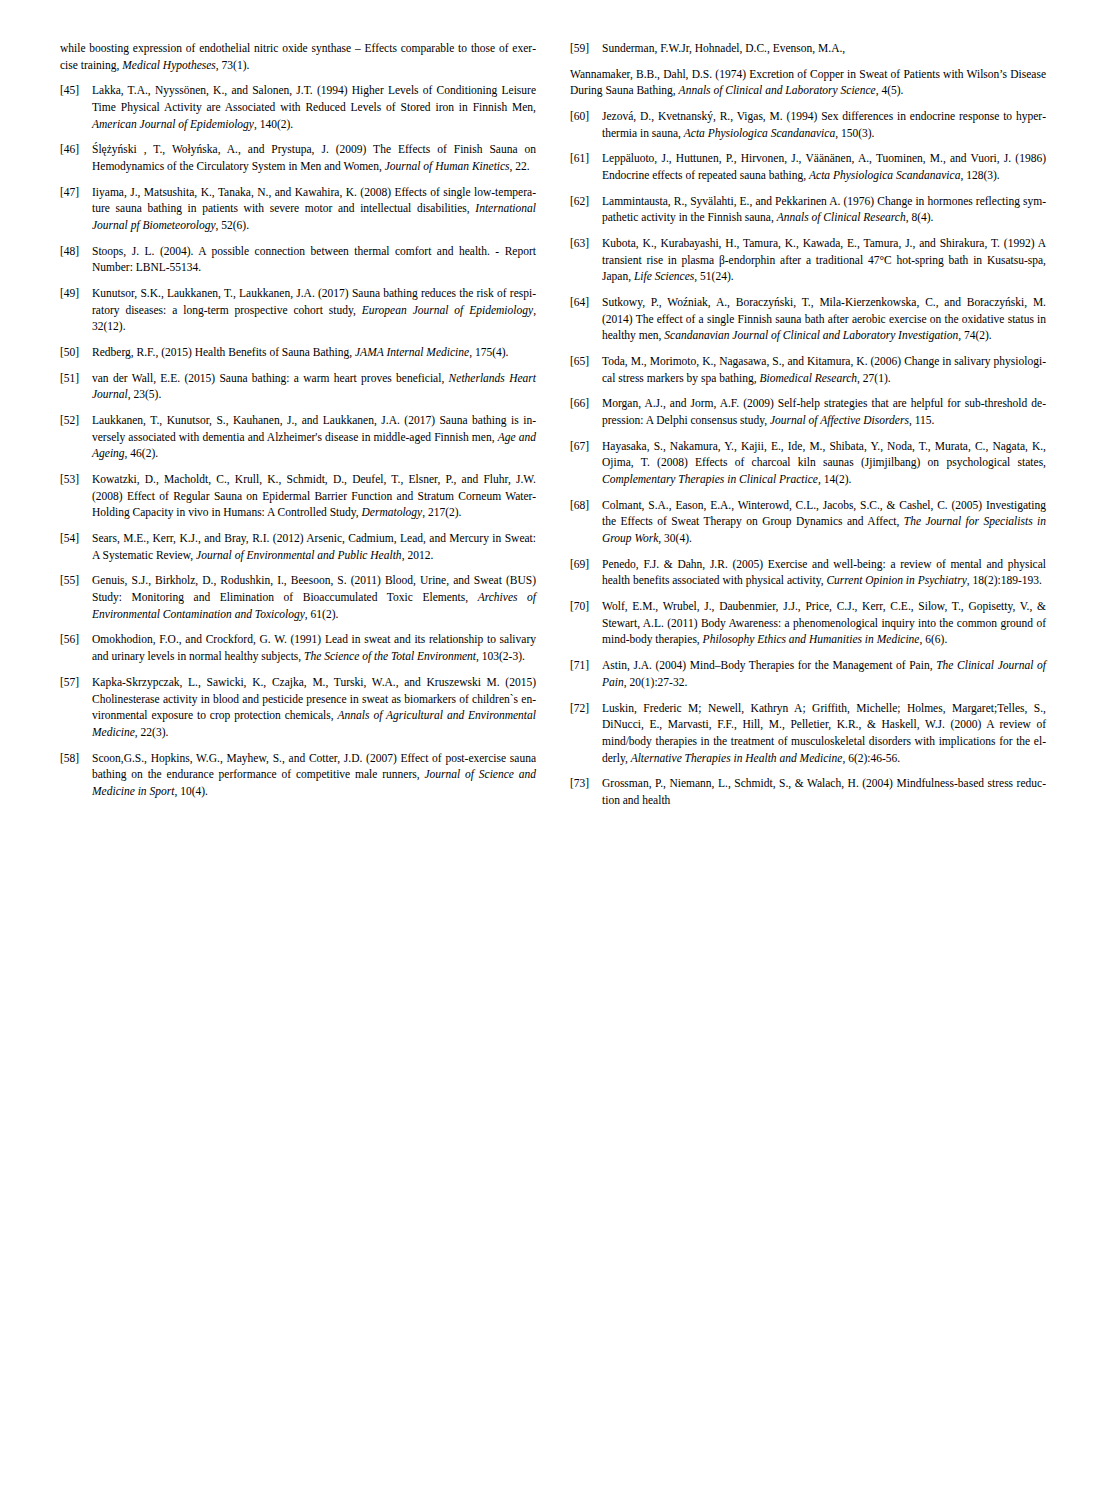while boosting expression of endothelial nitric oxide synthase – Effects comparable to those of exercise training, Medical Hypotheses, 73(1).
[45]
Lakka, T.A., Nyyssönen, K., and Salonen, J.T. (1994) Higher Levels of Conditioning Leisure Time Physical Activity are Associated with Reduced Levels of Stored iron in Finnish Men, American Journal of Epidemiology, 140(2).
[46]
Ślężyński , T., Wołyńska, A., and Prystupa, J. (2009) The Effects of Finish Sauna on Hemodynamics of the Circulatory System in Men and Women, Journal of Human Kinetics, 22.
[47]
Iiyama, J., Matsushita, K., Tanaka, N., and Kawahira, K. (2008) Effects of single low-temperature sauna bathing in patients with severe motor and intellectual disabilities, International Journal pf Biometeorology, 52(6).
[48]
Stoops, J. L. (2004). A possible connection between thermal comfort and health. - Report Number: LBNL-55134.
[49]
Kunutsor, S.K., Laukkanen, T., Laukkanen, J.A. (2017) Sauna bathing reduces the risk of respiratory diseases: a long-term prospective cohort study, European Journal of Epidemiology, 32(12).
[50]
Redberg, R.F., (2015) Health Benefits of Sauna Bathing, JAMA Internal Medicine, 175(4).
[51]
van der Wall, E.E. (2015) Sauna bathing: a warm heart proves beneficial, Netherlands Heart Journal, 23(5).
[52]
Laukkanen, T., Kunutsor, S., Kauhanen, J., and Laukkanen, J.A. (2017) Sauna bathing is inversely associated with dementia and Alzheimer's disease in middle-aged Finnish men, Age and Ageing, 46(2).
[53]
Kowatzki, D., Macholdt, C., Krull, K., Schmidt, D., Deufel, T., Elsner, P., and Fluhr, J.W. (2008) Effect of Regular Sauna on Epidermal Barrier Function and Stratum Corneum Water-Holding Capacity in vivo in Humans: A Controlled Study, Dermatology, 217(2).
[54]
Sears, M.E., Kerr, K.J., and Bray, R.I. (2012) Arsenic, Cadmium, Lead, and Mercury in Sweat: A Systematic Review, Journal of Environmental and Public Health, 2012.
[55]
Genuis, S.J., Birkholz, D., Rodushkin, I., Beesoon, S. (2011) Blood, Urine, and Sweat (BUS) Study: Monitoring and Elimination of Bioaccumulated Toxic Elements, Archives of Environmental Contamination and Toxicology, 61(2).
[56]
Omokhodion, F.O., and Crockford, G. W. (1991) Lead in sweat and its relationship to salivary and urinary levels in normal healthy subjects, The Science of the Total Environment, 103(2-3).
[57]
Kapka-Skrzypczak, L., Sawicki, K., Czajka, M., Turski, W.A., and Kruszewski M. (2015) Cholinesterase activity in blood and pesticide presence in sweat as biomarkers of children`s environmental exposure to crop protection chemicals, Annals of Agricultural and Environmental Medicine, 22(3).
[58]
Scoon,G.S., Hopkins, W.G., Mayhew, S., and Cotter, J.D. (2007) Effect of post-exercise sauna bathing on the endurance performance of competitive male runners, Journal of Science and Medicine in Sport, 10(4).
[59]
Sunderman, F.W.Jr, Hohnadel, D.C., Evenson, M.A.,
Wannamaker, B.B., Dahl, D.S. (1974) Excretion of Copper in Sweat of Patients with Wilson’s Disease During Sauna Bathing, Annals of Clinical and Laboratory Science, 4(5).
[60]
Jezová, D., Kvetnanský, R., Vigas, M. (1994) Sex differences in endocrine response to hyperthermia in sauna, Acta Physiologica Scandanavica, 150(3).
[61]
Leppäluoto, J., Huttunen, P., Hirvonen, J., Väänänen, A., Tuominen, M., and Vuori, J. (1986) Endocrine effects of repeated sauna bathing, Acta Physiologica Scandanavica, 128(3).
[62]
Lammintausta, R., Syvälahti, E., and Pekkarinen A. (1976) Change in hormones reflecting sympathetic activity in the Finnish sauna, Annals of Clinical Research, 8(4).
[63]
Kubota, K., Kurabayashi, H., Tamura, K., Kawada, E., Tamura, J., and Shirakura, T. (1992) A transient rise in plasma β-endorphin after a traditional 47°C hot-spring bath in Kusatsu-spa, Japan, Life Sciences, 51(24).
[64]
Sutkowy, P., Woźniak, A., Boraczyński, T., Mila-Kierzenkowska, C., and Boraczyński, M. (2014) The effect of a single Finnish sauna bath after aerobic exercise on the oxidative status in healthy men, Scandanavian Journal of Clinical and Laboratory Investigation, 74(2).
[65]
Toda, M., Morimoto, K., Nagasawa, S., and Kitamura, K. (2006) Change in salivary physiological stress markers by spa bathing, Biomedical Research, 27(1).
[66]
Morgan, A.J., and Jorm, A.F. (2009) Self-help strategies that are helpful for sub-threshold depression: A Delphi consensus study, Journal of Affective Disorders, 115.
[67]
Hayasaka, S., Nakamura, Y., Kajii, E., Ide, M., Shibata, Y., Noda, T., Murata, C., Nagata, K., Ojima, T. (2008) Effects of charcoal kiln saunas (Jjimjilbang) on psychological states, Complementary Therapies in Clinical Practice, 14(2).
[68]
Colmant, S.A., Eason, E.A., Winterowd, C.L., Jacobs, S.C., & Cashel, C. (2005) Investigating the Effects of Sweat Therapy on Group Dynamics and Affect, The Journal for Specialists in Group Work, 30(4).
[69]
Penedo, F.J. & Dahn, J.R. (2005) Exercise and well-being: a review of mental and physical health benefits associated with physical activity, Current Opinion in Psychiatry, 18(2):189-193.
[70]
Wolf, E.M., Wrubel, J., Daubenmier, J.J., Price, C.J., Kerr, C.E., Silow, T., Gopisetty, V., & Stewart, A.L. (2011) Body Awareness: a phenomenological inquiry into the common ground of mind-body therapies, Philosophy Ethics and Humanities in Medicine, 6(6).
[71]
Astin, J.A. (2004) Mind–Body Therapies for the Management of Pain, The Clinical Journal of Pain, 20(1):27-32.
[72]
Luskin, Frederic M; Newell, Kathryn A; Griffith, Michelle; Holmes, Margaret;Telles, S., DiNucci, E., Marvasti, F.F., Hill, M., Pelletier, K.R., & Haskell, W.J. (2000) A review of mind/body therapies in the treatment of musculoskeletal disorders with implications for the elderly, Alternative Therapies in Health and Medicine, 6(2):46-56.
[73]
Grossman, P., Niemann, L., Schmidt, S., & Walach, H. (2004) Mindfulness-based stress reduction and health